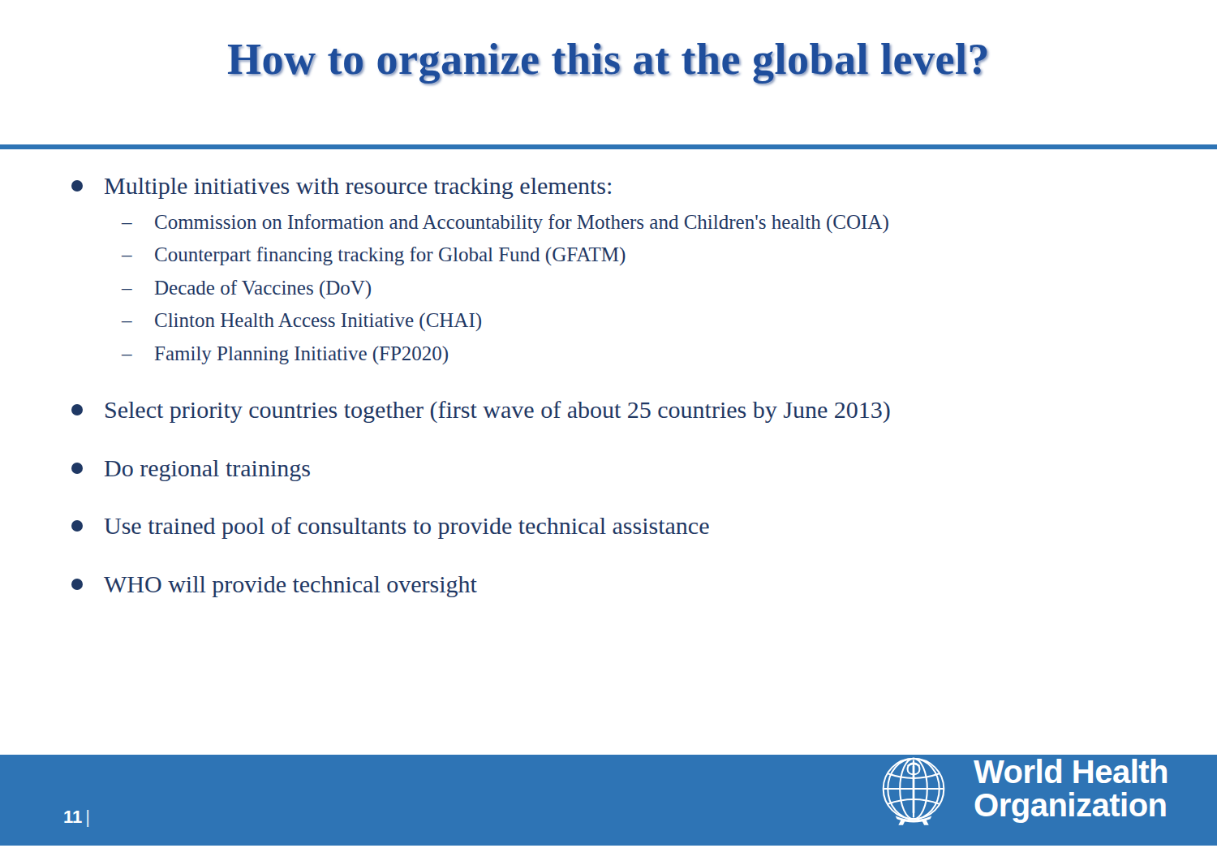How to organize this at the global level?
Multiple initiatives with resource tracking elements:
Commission on Information and Accountability for Mothers and Children's health (COIA)
Counterpart financing tracking for Global Fund (GFATM)
Decade of Vaccines (DoV)
Clinton Health Access Initiative (CHAI)
Family Planning Initiative (FP2020)
Select priority countries together (first wave of about 25 countries by June 2013)
Do regional trainings
Use trained pool of consultants to provide technical assistance
WHO will provide technical oversight
11|
World Health Organization